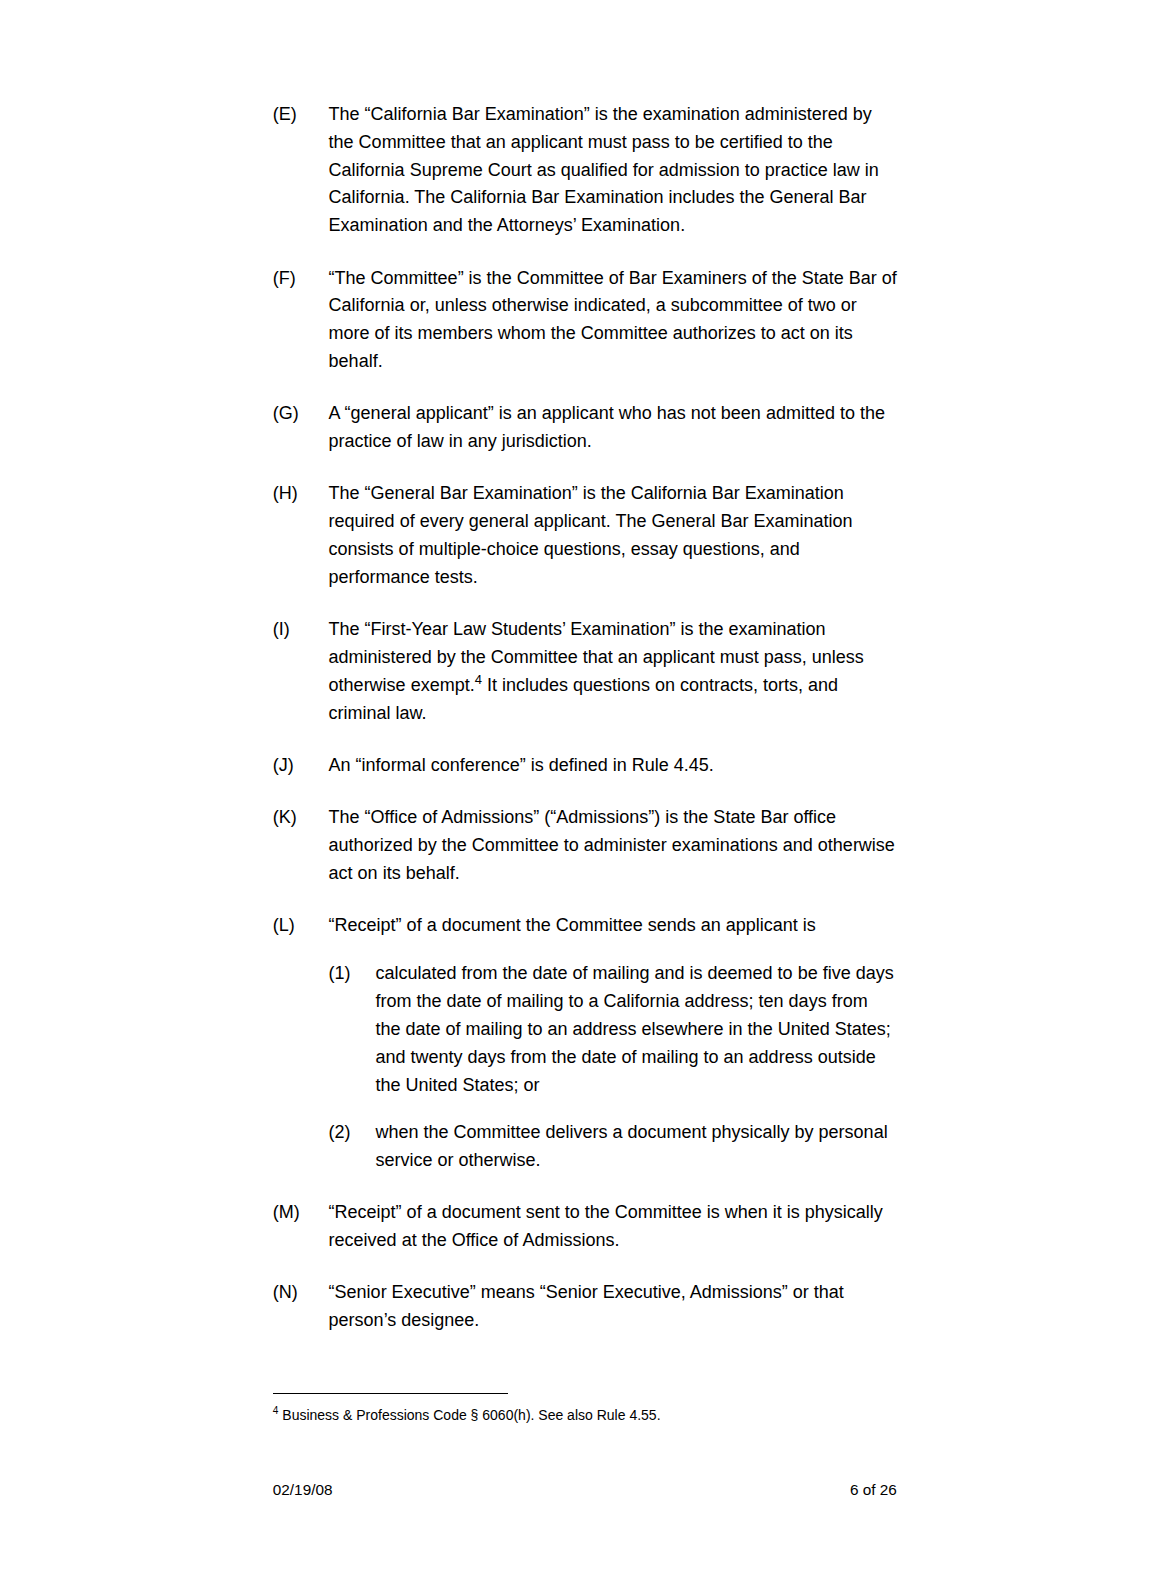(E) The “California Bar Examination” is the examination administered by the Committee that an applicant must pass to be certified to the California Supreme Court as qualified for admission to practice law in California. The California Bar Examination includes the General Bar Examination and the Attorneys’ Examination.
(F) “The Committee” is the Committee of Bar Examiners of the State Bar of California or, unless otherwise indicated, a subcommittee of two or more of its members whom the Committee authorizes to act on its behalf.
(G) A “general applicant” is an applicant who has not been admitted to the practice of law in any jurisdiction.
(H) The “General Bar Examination” is the California Bar Examination required of every general applicant. The General Bar Examination consists of multiple-choice questions, essay questions, and performance tests.
(I) The “First-Year Law Students’ Examination” is the examination administered by the Committee that an applicant must pass, unless otherwise exempt.4 It includes questions on contracts, torts, and criminal law.
(J) An “informal conference” is defined in Rule 4.45.
(K) The “Office of Admissions” (“Admissions”) is the State Bar office authorized by the Committee to administer examinations and otherwise act on its behalf.
(L) “Receipt” of a document the Committee sends an applicant is
(1) calculated from the date of mailing and is deemed to be five days from the date of mailing to a California address; ten days from the date of mailing to an address elsewhere in the United States; and twenty days from the date of mailing to an address outside the United States; or
(2) when the Committee delivers a document physically by personal service or otherwise.
(M) “Receipt” of a document sent to the Committee is when it is physically received at the Office of Admissions.
(N) “Senior Executive” means “Senior Executive, Admissions” or that person’s designee.
4 Business & Professions Code § 6060(h). See also Rule 4.55.
02/19/08 6 of 26